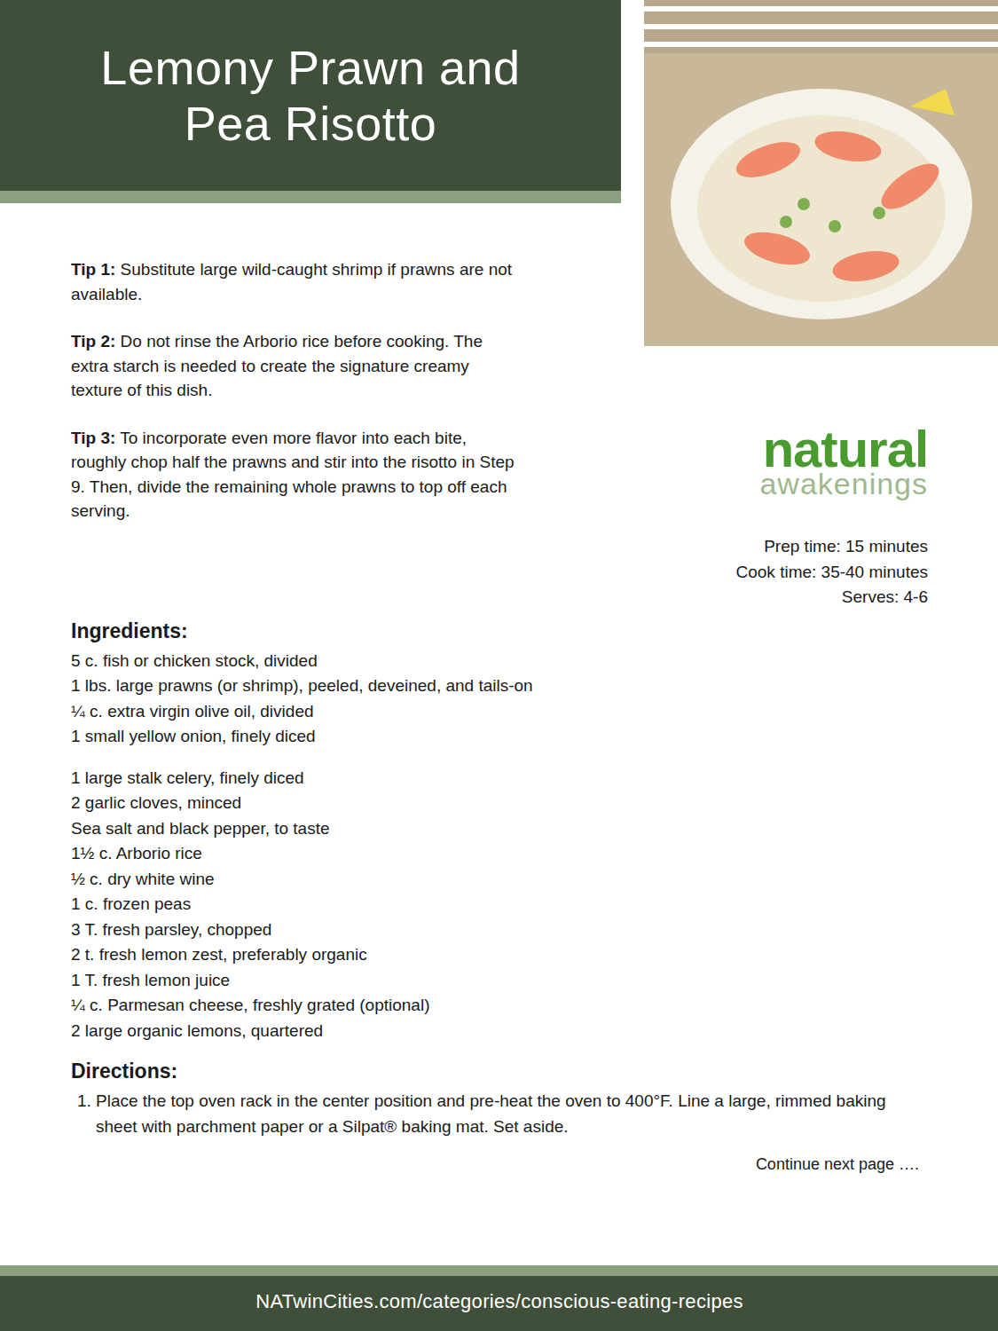Lemony Prawn and
Pea Risotto
Tip 1: Substitute large wild-caught shrimp if prawns are not available.
Tip 2: Do not rinse the Arborio rice before cooking. The extra starch is needed to create the signature creamy texture of this dish.
Tip 3: To incorporate even more flavor into each bite, roughly chop half the prawns and stir into the risotto in Step 9. Then, divide the remaining whole prawns to top off each serving.
natural
awakenings
Prep time: 15 minutes
Cook time: 35-40 minutes
Serves: 4-6
Ingredients:
5 c. fish or chicken stock, divided
1 lbs. large prawns (or shrimp), peeled, deveined, and tails-on
¼ c. extra virgin olive oil, divided
1 small yellow onion, finely diced
1 large stalk celery, finely diced
2 garlic cloves, minced
Sea salt and black pepper, to taste
1½ c. Arborio rice
½ c. dry white wine
1 c. frozen peas
3 T. fresh parsley, chopped
2 t. fresh lemon zest, preferably organic
1 T. fresh lemon juice
¼ c. Parmesan cheese, freshly grated (optional)
2 large organic lemons, quartered
Directions:
Place the top oven rack in the center position and pre-heat the oven to 400°F. Line a large, rimmed baking sheet with parchment paper or a Silpat® baking mat. Set aside.
Continue next page ….
NATwinCities.com/categories/conscious-eating-recipes